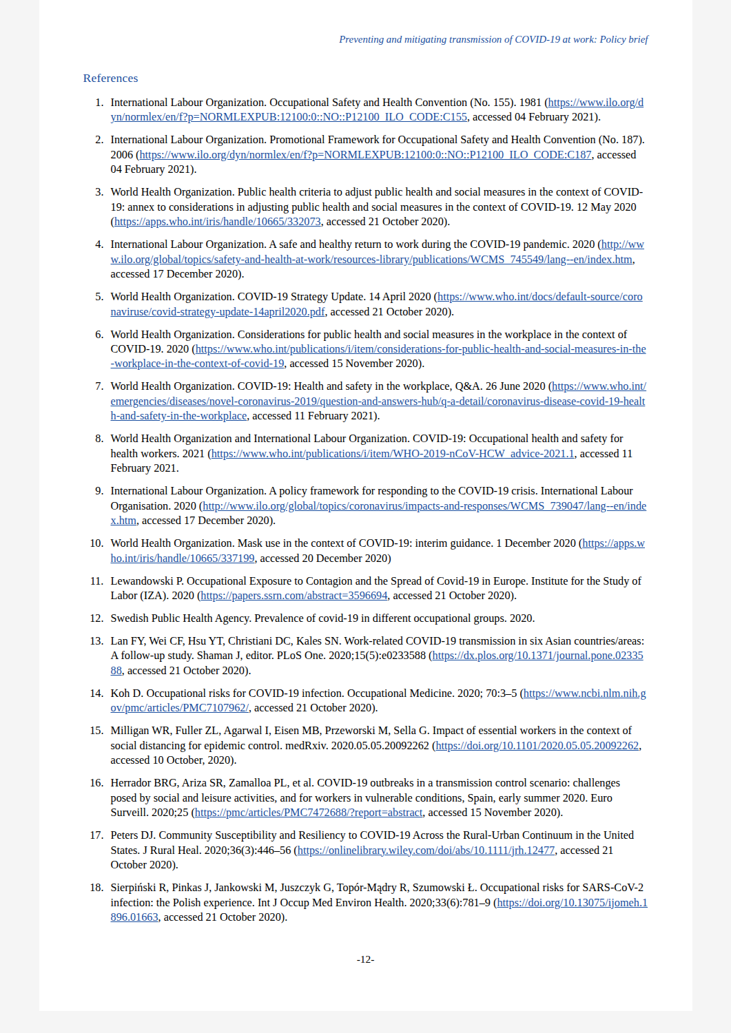Preventing and mitigating transmission of COVID-19 at work: Policy brief
References
International Labour Organization. Occupational Safety and Health Convention (No. 155). 1981 (https://www.ilo.org/dyn/normlex/en/f?p=NORMLEXPUB:12100:0::NO::P12100_ILO_CODE:C155, accessed 04 February 2021).
International Labour Organization. Promotional Framework for Occupational Safety and Health Convention (No. 187). 2006 (https://www.ilo.org/dyn/normlex/en/f?p=NORMLEXPUB:12100:0::NO::P12100_ILO_CODE:C187, accessed 04 February 2021).
World Health Organization. Public health criteria to adjust public health and social measures in the context of COVID-19: annex to considerations in adjusting public health and social measures in the context of COVID-19. 12 May 2020 (https://apps.who.int/iris/handle/10665/332073, accessed 21 October 2020).
International Labour Organization. A safe and healthy return to work during the COVID-19 pandemic. 2020 (http://www.ilo.org/global/topics/safety-and-health-at-work/resources-library/publications/WCMS_745549/lang--en/index.htm, accessed 17 December 2020).
World Health Organization. COVID-19 Strategy Update. 14 April 2020 (https://www.who.int/docs/default-source/coronaviruse/covid-strategy-update-14april2020.pdf, accessed 21 October 2020).
World Health Organization. Considerations for public health and social measures in the workplace in the context of COVID-19. 2020 (https://www.who.int/publications/i/item/considerations-for-public-health-and-social-measures-in-the-workplace-in-the-context-of-covid-19, accessed 15 November 2020).
World Health Organization. COVID-19: Health and safety in the workplace, Q&A. 26 June 2020 (https://www.who.int/emergencies/diseases/novel-coronavirus-2019/question-and-answers-hub/q-a-detail/coronavirus-disease-covid-19-health-and-safety-in-the-workplace, accessed 11 February 2021).
World Health Organization and International Labour Organization. COVID-19: Occupational health and safety for health workers. 2021 (https://www.who.int/publications/i/item/WHO-2019-nCoV-HCW_advice-2021.1, accessed 11 February 2021.
International Labour Organization. A policy framework for responding to the COVID-19 crisis. International Labour Organisation. 2020 (http://www.ilo.org/global/topics/coronavirus/impacts-and-responses/WCMS_739047/lang--en/index.htm, accessed 17 December 2020).
World Health Organization. Mask use in the context of COVID-19: interim guidance. 1 December 2020 (https://apps.who.int/iris/handle/10665/337199, accessed 20 December 2020)
Lewandowski P. Occupational Exposure to Contagion and the Spread of Covid-19 in Europe. Institute for the Study of Labor (IZA). 2020 (https://papers.ssrn.com/abstract=3596694, accessed 21 October 2020).
Swedish Public Health Agency. Prevalence of covid-19 in different occupational groups. 2020.
Lan FY, Wei CF, Hsu YT, Christiani DC, Kales SN. Work-related COVID-19 transmission in six Asian countries/areas: A follow-up study. Shaman J, editor. PLoS One. 2020;15(5):e0233588 (https://dx.plos.org/10.1371/journal.pone.0233588, accessed 21 October 2020).
Koh D. Occupational risks for COVID-19 infection. Occupational Medicine. 2020; 70:3–5 (https://www.ncbi.nlm.nih.gov/pmc/articles/PMC7107962/, accessed 21 October 2020).
Milligan WR, Fuller ZL, Agarwal I, Eisen MB, Przeworski M, Sella G. Impact of essential workers in the context of social distancing for epidemic control. medRxiv. 2020.05.05.20092262 (https://doi.org/10.1101/2020.05.05.20092262, accessed 10 October, 2020).
Herrador BRG, Ariza SR, Zamalloa PL, et al. COVID-19 outbreaks in a transmission control scenario: challenges posed by social and leisure activities, and for workers in vulnerable conditions, Spain, early summer 2020. Euro Surveill. 2020;25 (https://pmc/articles/PMC7472688/?report=abstract, accessed 15 November 2020).
Peters DJ. Community Susceptibility and Resiliency to COVID-19 Across the Rural-Urban Continuum in the United States. J Rural Heal. 2020;36(3):446–56 (https://onlinelibrary.wiley.com/doi/abs/10.1111/jrh.12477, accessed 21 October 2020).
Sierpiński R, Pinkas J, Jankowski M, Juszczyk G, Topór-Mądry R, Szumowski Ł. Occupational risks for SARS-CoV-2 infection: the Polish experience. Int J Occup Med Environ Health. 2020;33(6):781–9 (https://doi.org/10.13075/ijomeh.1896.01663, accessed 21 October 2020).
-12-